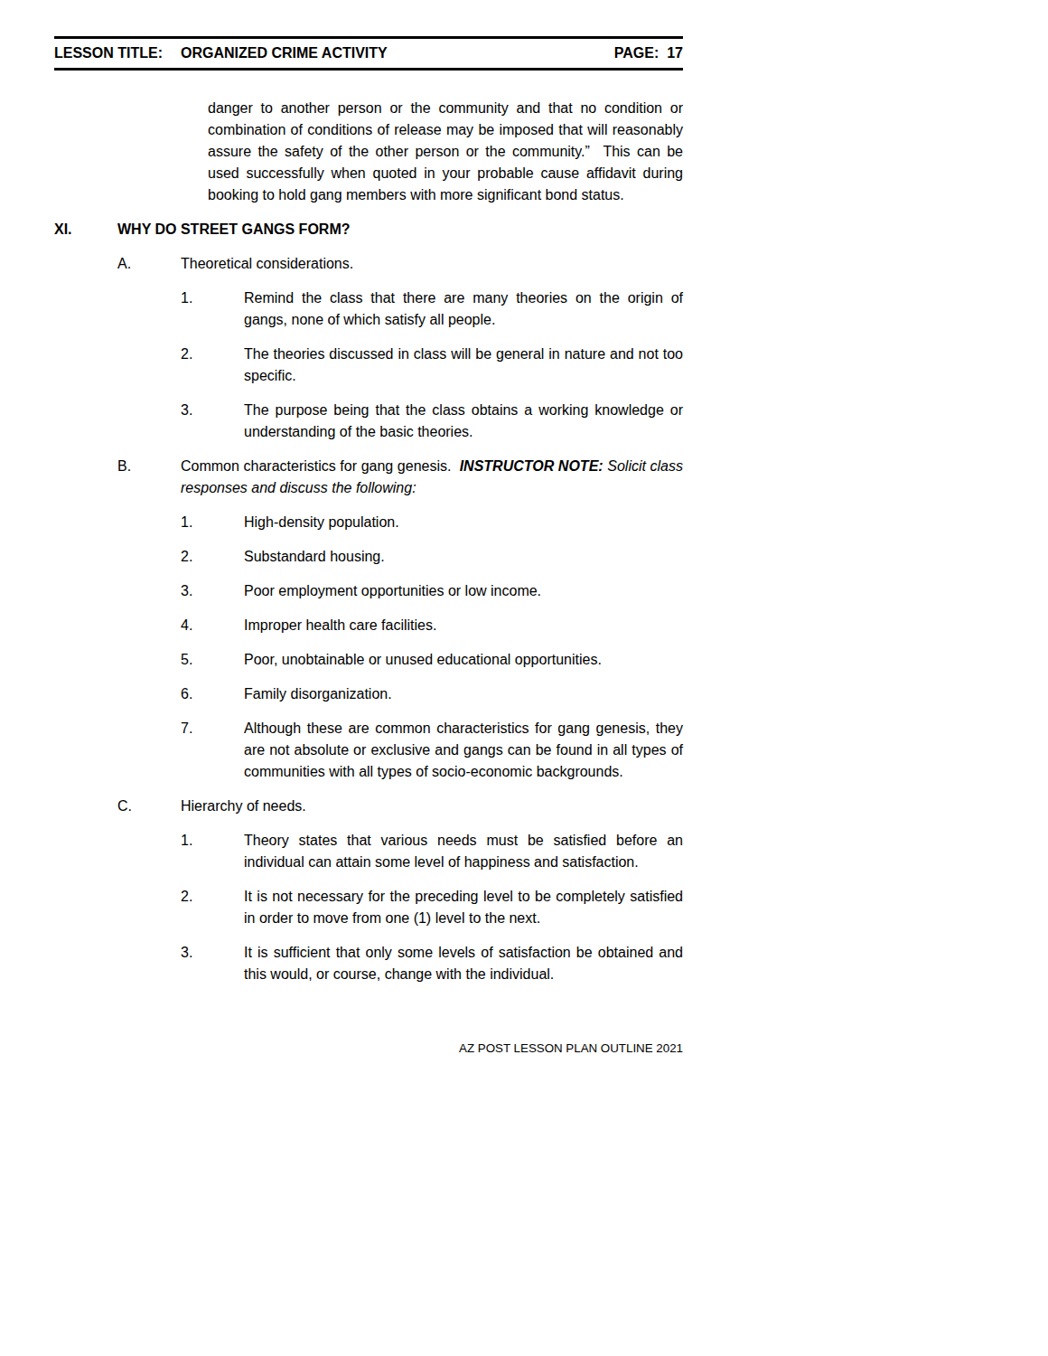LESSON TITLE: ORGANIZED CRIME ACTIVITY
PAGE: 17
danger to another person or the community and that no condition or combination of conditions of release may be imposed that will reasonably assure the safety of the other person or the community.” This can be used successfully when quoted in your probable cause affidavit during booking to hold gang members with more significant bond status.
XI.
WHY DO STREET GANGS FORM?
A.
Theoretical considerations.
1.
Remind the class that there are many theories on the origin of gangs, none of which satisfy all people.
2.
The theories discussed in class will be general in nature and not too specific.
3.
The purpose being that the class obtains a working knowledge or understanding of the basic theories.
B.
Common characteristics for gang genesis. INSTRUCTOR NOTE: Solicit class responses and discuss the following:
1.
High-density population.
2.
Substandard housing.
3.
Poor employment opportunities or low income.
4.
Improper health care facilities.
5.
Poor, unobtainable or unused educational opportunities.
6.
Family disorganization.
7.
Although these are common characteristics for gang genesis, they are not absolute or exclusive and gangs can be found in all types of communities with all types of socio-economic backgrounds.
C.
Hierarchy of needs.
1.
Theory states that various needs must be satisfied before an individual can attain some level of happiness and satisfaction.
2.
It is not necessary for the preceding level to be completely satisfied in order to move from one (1) level to the next.
3.
It is sufficient that only some levels of satisfaction be obtained and this would, or course, change with the individual.
AZ POST LESSON PLAN OUTLINE 2021